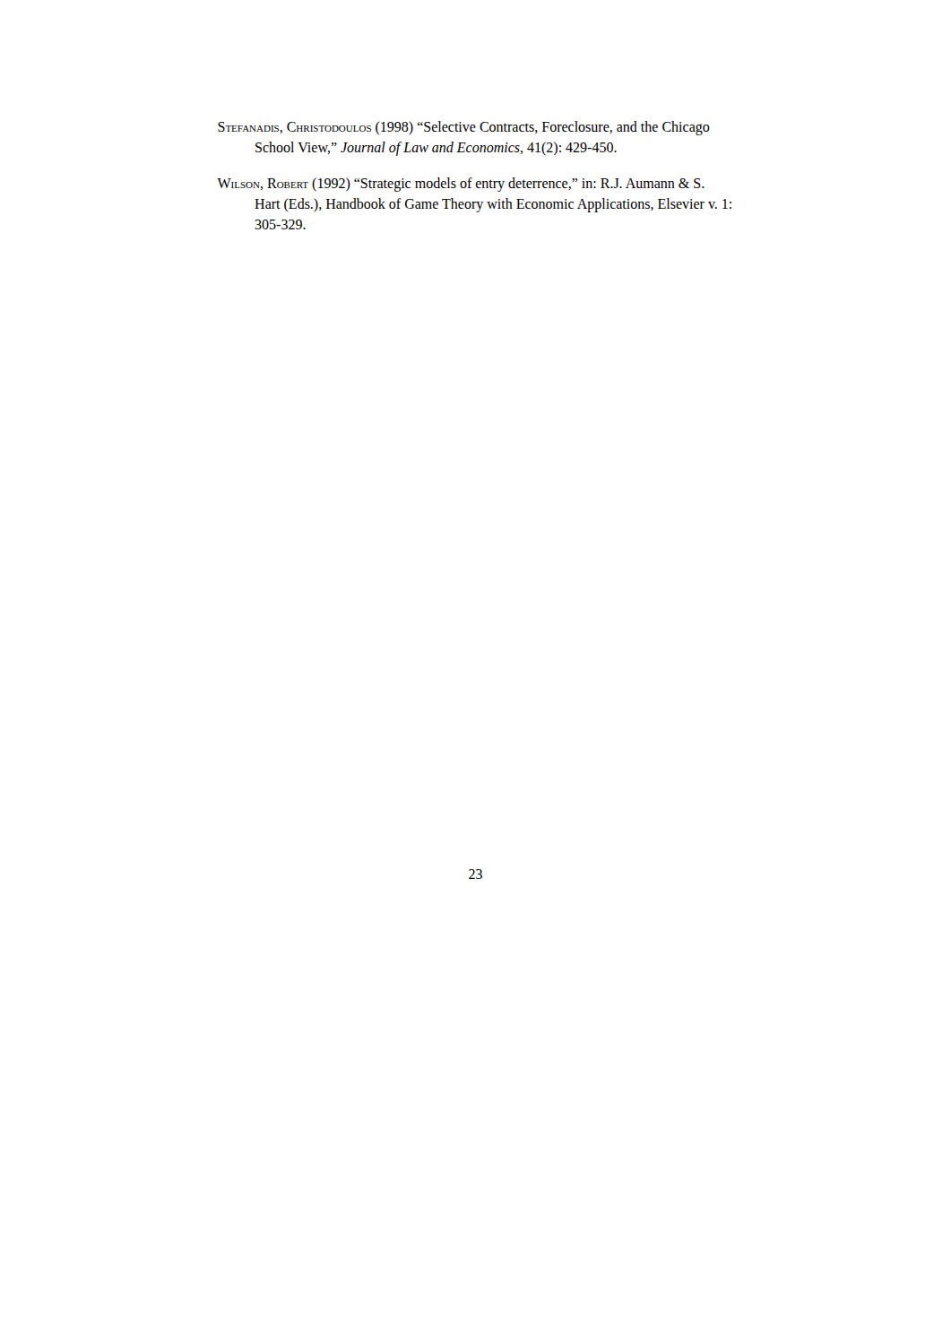Stefanadis, Christodoulos (1998) “Selective Contracts, Foreclosure, and the Chicago School View,” Journal of Law and Economics, 41(2): 429-450.
Wilson, Robert (1992) “Strategic models of entry deterrence,” in: R.J. Aumann & S. Hart (Eds.), Handbook of Game Theory with Economic Applications, Elsevier v. 1: 305-329.
23